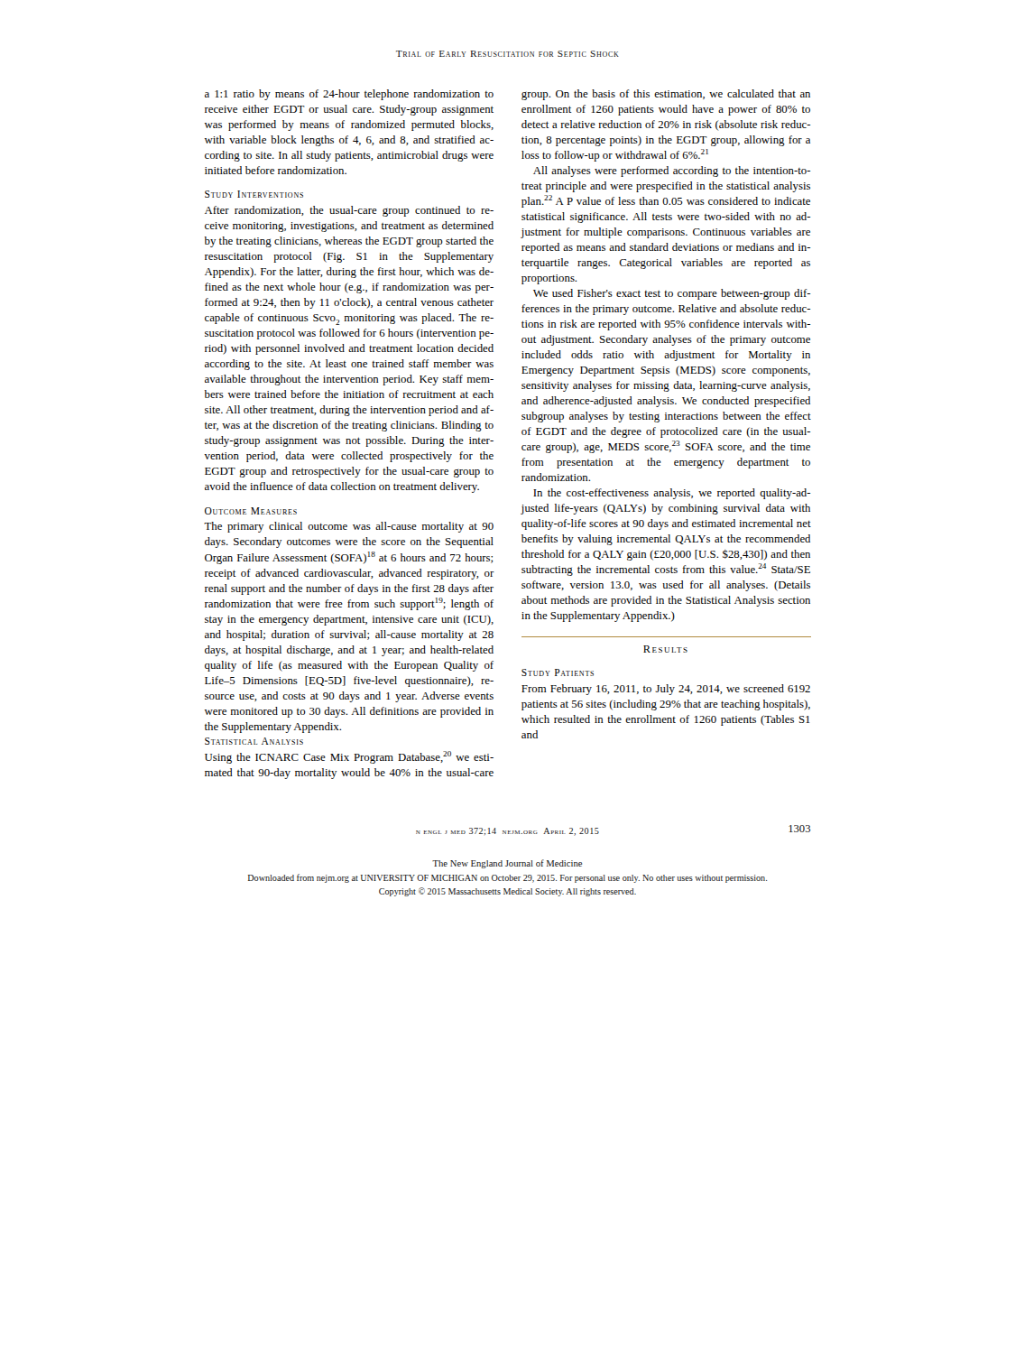Trial of Early Resuscitation for Septic Shock
a 1:1 ratio by means of 24-hour telephone randomization to receive either EGDT or usual care. Study-group assignment was performed by means of randomized permuted blocks, with variable block lengths of 4, 6, and 8, and stratified according to site. In all study patients, antimicrobial drugs were initiated before randomization.
Study Interventions
After randomization, the usual-care group continued to receive monitoring, investigations, and treatment as determined by the treating clinicians, whereas the EGDT group started the resuscitation protocol (Fig. S1 in the Supplementary Appendix). For the latter, during the first hour, which was defined as the next whole hour (e.g., if randomization was performed at 9:24, then by 11 o'clock), a central venous catheter capable of continuous Scvo2 monitoring was placed. The resuscitation protocol was followed for 6 hours (intervention period) with personnel involved and treatment location decided according to the site. At least one trained staff member was available throughout the intervention period. Key staff members were trained before the initiation of recruitment at each site. All other treatment, during the intervention period and after, was at the discretion of the treating clinicians. Blinding to study-group assignment was not possible. During the intervention period, data were collected prospectively for the EGDT group and retrospectively for the usual-care group to avoid the influence of data collection on treatment delivery.
Outcome Measures
The primary clinical outcome was all-cause mortality at 90 days. Secondary outcomes were the score on the Sequential Organ Failure Assessment (SOFA)18 at 6 hours and 72 hours; receipt of advanced cardiovascular, advanced respiratory, or renal support and the number of days in the first 28 days after randomization that were free from such support19; length of stay in the emergency department, intensive care unit (ICU), and hospital; duration of survival; all-cause mortality at 28 days, at hospital discharge, and at 1 year; and health-related quality of life (as measured with the European Quality of Life–5 Dimensions [EQ-5D] five-level questionnaire), resource use, and costs at 90 days and 1 year. Adverse events were monitored up to 30 days. All definitions are provided in the Supplementary Appendix.
Statistical Analysis
Using the ICNARC Case Mix Program Database,20 we estimated that 90-day mortality would be 40% in the usual-care group. On the basis of this estimation, we calculated that an enrollment of 1260 patients would have a power of 80% to detect a relative reduction of 20% in risk (absolute risk reduction, 8 percentage points) in the EGDT group, allowing for a loss to follow-up or withdrawal of 6%.21
All analyses were performed according to the intention-to-treat principle and were prespecified in the statistical analysis plan.22 A P value of less than 0.05 was considered to indicate statistical significance. All tests were two-sided with no adjustment for multiple comparisons. Continuous variables are reported as means and standard deviations or medians and interquartile ranges. Categorical variables are reported as proportions.
We used Fisher's exact test to compare between-group differences in the primary outcome. Relative and absolute reductions in risk are reported with 95% confidence intervals without adjustment. Secondary analyses of the primary outcome included odds ratio with adjustment for Mortality in Emergency Department Sepsis (MEDS) score components, sensitivity analyses for missing data, learning-curve analysis, and adherence-adjusted analysis. We conducted prespecified subgroup analyses by testing interactions between the effect of EGDT and the degree of protocolized care (in the usual-care group), age, MEDS score,23 SOFA score, and the time from presentation at the emergency department to randomization.
In the cost-effectiveness analysis, we reported quality-adjusted life-years (QALYs) by combining survival data with quality-of-life scores at 90 days and estimated incremental net benefits by valuing incremental QALYs at the recommended threshold for a QALY gain (£20,000 [U.S. $28,430]) and then subtracting the incremental costs from this value.24 Stata/SE software, version 13.0, was used for all analyses. (Details about methods are provided in the Statistical Analysis section in the Supplementary Appendix.)
Results
Study Patients
From February 16, 2011, to July 24, 2014, we screened 6192 patients at 56 sites (including 29% that are teaching hospitals), which resulted in the enrollment of 1260 patients (Tables S1 and
n engl j med 372;14 nejm.org April 2, 20151303
The New England Journal of Medicine
Downloaded from nejm.org at UNIVERSITY OF MICHIGAN on October 29, 2015. For personal use only. No other uses without permission.
Copyright © 2015 Massachusetts Medical Society. All rights reserved.